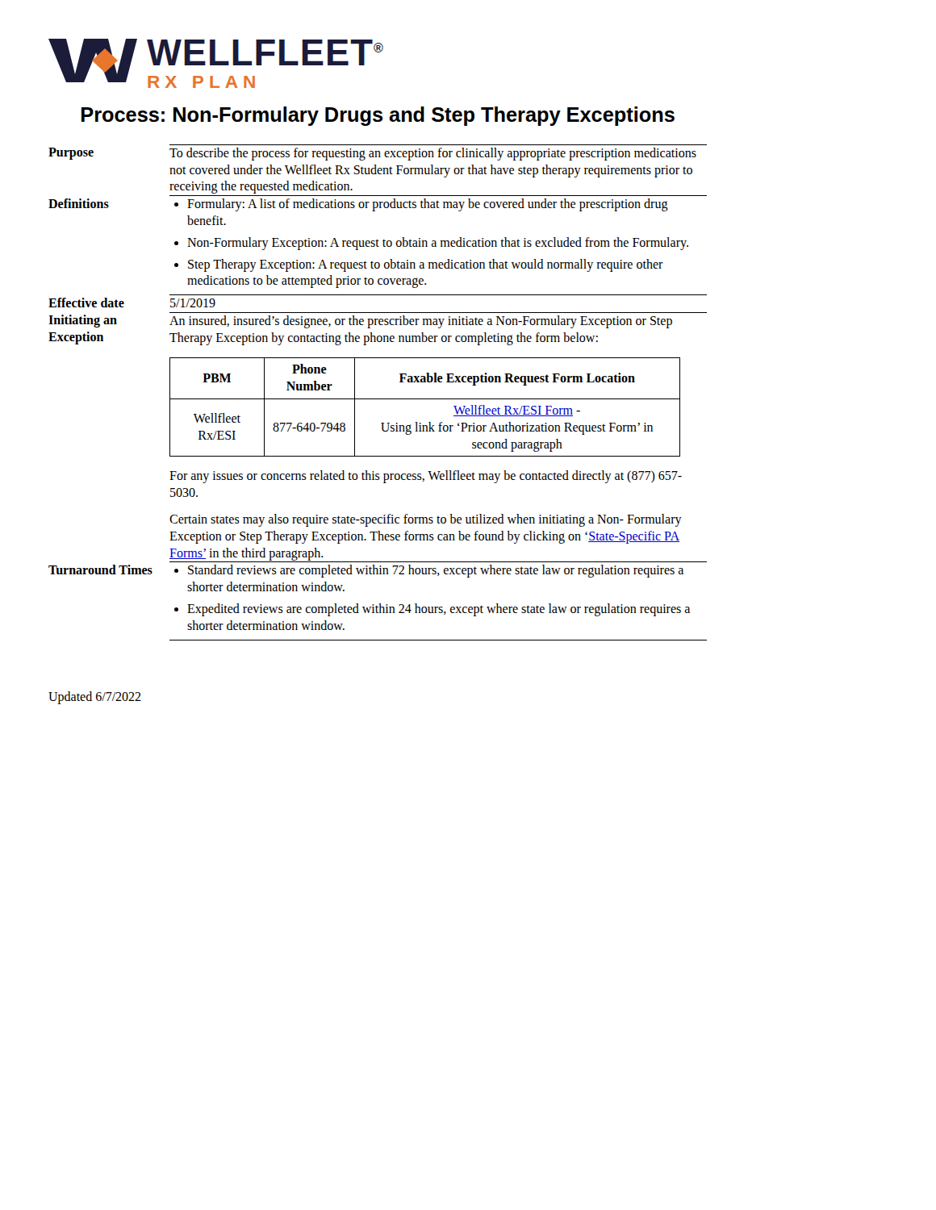WELLFLEET®
RX PLAN
Process: Non-Formulary Drugs and Step Therapy Exceptions
| Purpose | To describe the process for requesting an exception for clinically appropriate prescription medications not covered under the Wellfleet Rx Student Formulary or that have step therapy requirements prior to receiving the requested medication. |
| Definitions | Formulary: A list of medications or products that may be covered under the prescription drug benefit. Non-Formulary Exception: A request to obtain a medication that is excluded from the Formulary. Step Therapy Exception: A request to obtain a medication that would normally require other medications to be attempted prior to coverage. |
| Effective date | 5/1/2019 |
| Initiating an Exception | An insured, insured’s designee, or the prescriber may initiate a Non-Formulary Exception or Step Therapy Exception by contacting the phone number or completing the form below: / PBM / Phone Number / Faxable Exception Request Form Location / / --- / --- / --- / / Wellfleet Rx/ESI / 877-640-7948 / Wellfleet Rx/ESI Form - Using link for ‘Prior Authorization Request Form’ in second paragraph / For any issues or concerns related to this process, Wellfleet may be contacted directly at (877) 657-5030. Certain states may also require state-specific forms to be utilized when initiating a Non- Formulary Exception or Step Therapy Exception. These forms can be found by clicking on ‘ State-Specific PA Forms’ in the third paragraph. |
| Turnaround Times | Standard reviews are completed within 72 hours, except where state law or regulation requires a shorter determination window. Expedited reviews are completed within 24 hours, except where state law or regulation requires a shorter determination window. |
Updated 6/7/2022